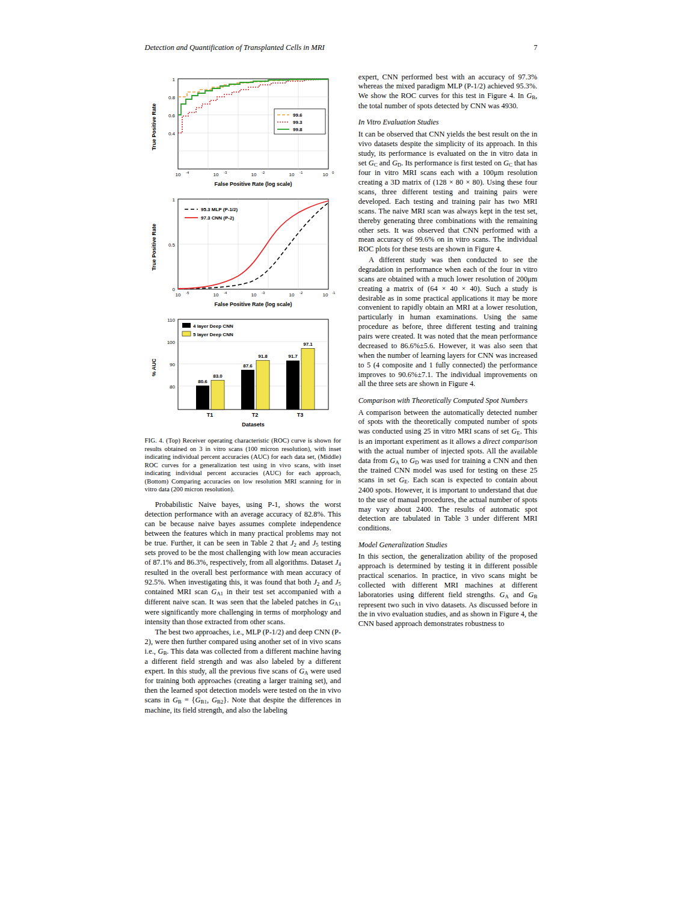Detection and Quantification of Transplanted Cells in MRI
7
1 0.8 0.6 0.4 10 -4 10 -3 10 -2 10 -1 10 0 False Positive Rate (log scale) True Positive Rate 99.6 99.3 99.8 1 0.5 0 10 -5 10 -4 10 -3 10 -2 10 -1 False Positive Rate (log scale) True Positive Rate 95.3 MLP (P-1/2) 97.3 CNN (P-2) 110 100 90 80 % AUC Datasets 80.6 83.0 T1 87.6 91.8 T2 91.7 97.1 T3 4 layer Deep CNN 5 layer Deep CNN
FIG. 4. (Top) Receiver operating characteristic (ROC) curve is shown for results obtained on 3 in vitro scans (100 micron resolution), with inset indicating individual percent accuracies (AUC) for each data set, (Middle) ROC curves for a generalization test using in vivo scans, with inset indicating individual percent accuracies (AUC) for each approach, (Bottom) Comparing accuracies on low resolution MRI scanning for in vitro data (200 micron resolution).
Probabilistic Naive bayes, using P-1, shows the worst detection performance with an average accuracy of 82.8%. This can be because naive bayes assumes complete independence between the features which in many practical problems may not be true. Further, it can be seen in Table 2 that J 2 and J 5 testing sets proved to be the most challenging with low mean accuracies of 87.1% and 86.3%, respectively, from all algorithms. Dataset J 4 resulted in the overall best performance with mean accuracy of 92.5%. When investigating this, it was found that both J 2 and J 5 contained MRI scan GA1 in their test set accompanied with a different naive scan. It was seen that the labeled patches in GA1 were significantly more challenging in terms of morphology and intensity than those extracted from other scans.
The best two approaches, i.e., MLP (P-1/2) and deep CNN (P-2), were then further compared using another set of in vivo scans i.e., GB. This data was collected from a different machine having a different field strength and was also labeled by a different expert. In this study, all the previous five scans of GA were used for training both approaches (creating a larger training set), and then the learned spot detection models were tested on the in vivo scans in GB = {GB1, GB2}. Note that despite the differences in machine, its field strength, and also the labeling
expert, CNN performed best with an accuracy of 97.3% whereas the mixed paradigm MLP (P-1/2) achieved 95.3%. We show the ROC curves for this test in Figure 4. In GB, the total number of spots detected by CNN was 4930.
In Vitro Evaluation Studies
It can be observed that CNN yields the best result on the in vivo datasets despite the simplicity of its approach. In this study, its performance is evaluated on the in vitro data in set GC and GD. Its performance is first tested on GC that has four in vitro MRI scans each with a 100μm resolution creating a 3D matrix of (128 × 80 × 80). Using these four scans, three different testing and training pairs were developed. Each testing and training pair has two MRI scans. The naive MRI scan was always kept in the test set, thereby generating three combinations with the remaining other sets. It was observed that CNN performed with a mean accuracy of 99.6% on in vitro scans. The individual ROC plots for these tests are shown in Figure 4.
A different study was then conducted to see the degradation in performance when each of the four in vitro scans are obtained with a much lower resolution of 200μm creating a matrix of (64 × 40 × 40). Such a study is desirable as in some practical applications it may be more convenient to rapidly obtain an MRI at a lower resolution, particularly in human examinations. Using the same procedure as before, three different testing and training pairs were created. It was noted that the mean performance decreased to 86.6%±5.6. However, it was also seen that when the number of learning layers for CNN was increased to 5 (4 composite and 1 fully connected) the performance improves to 90.6%±7.1. The individual improvements on all the three sets are shown in Figure 4.
Comparison with Theoretically Computed Spot Numbers
A comparison between the automatically detected number of spots with the theoretically computed number of spots was conducted using 25 in vitro MRI scans of set GE. This is an important experiment as it allows a direct comparison with the actual number of injected spots. All the available data from GA to GD was used for training a CNN and then the trained CNN model was used for testing on these 25 scans in set GE. Each scan is expected to contain about 2400 spots. However, it is important to understand that due to the use of manual procedures, the actual number of spots may vary about 2400. The results of automatic spot detection are tabulated in Table 3 under different MRI conditions.
Model Generalization Studies
In this section, the generalization ability of the proposed approach is determined by testing it in different possible practical scenarios. In practice, in vivo scans might be collected with different MRI machines at different laboratories using different field strengths. GA and GB represent two such in vivo datasets. As discussed before in the in vivo evaluation studies, and as shown in Figure 4, the CNN based approach demonstrates robustness to